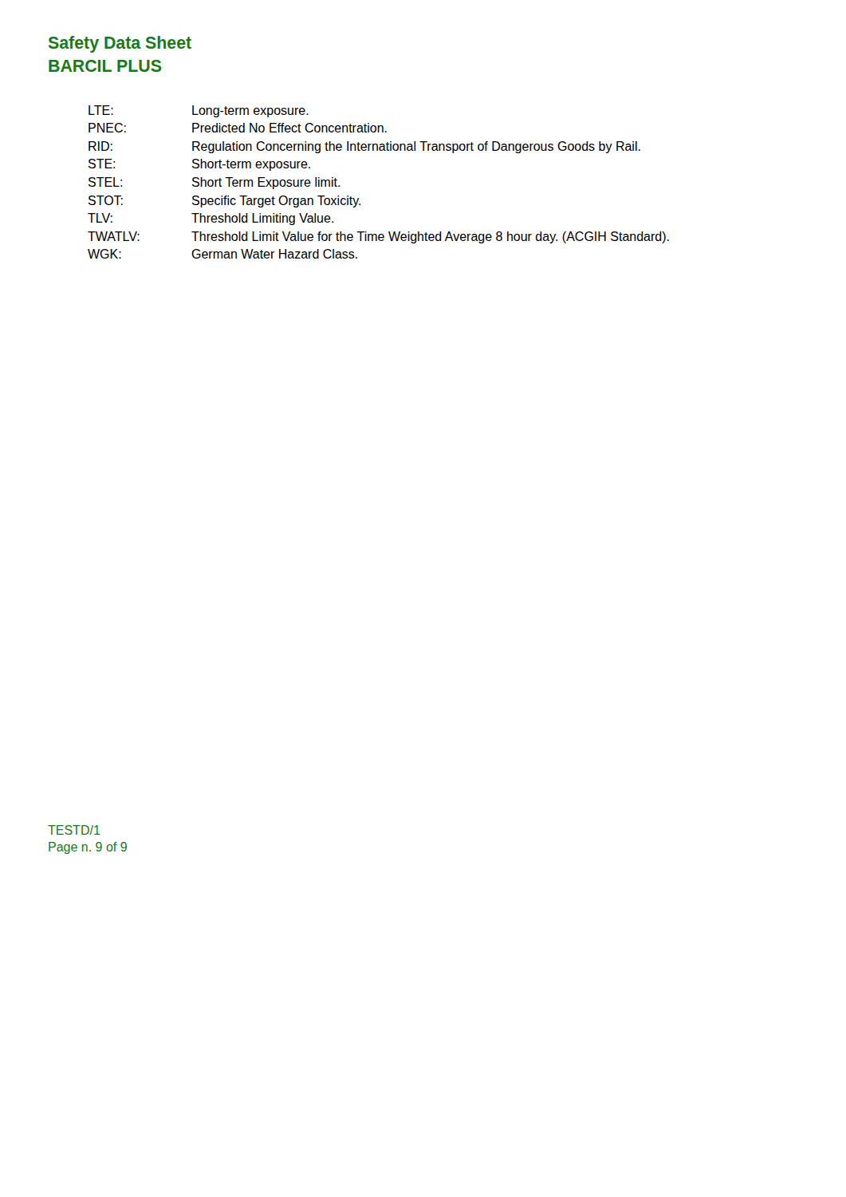Safety Data Sheet
BARCIL PLUS
| LTE: | Long-term exposure. |
| PNEC: | Predicted No Effect Concentration. |
| RID: | Regulation Concerning the International Transport of Dangerous Goods by Rail. |
| STE: | Short-term exposure. |
| STEL: | Short Term Exposure limit. |
| STOT: | Specific Target Organ Toxicity. |
| TLV: | Threshold Limiting Value. |
| TWATLV: | Threshold Limit Value for the Time Weighted Average 8 hour day. (ACGIH Standard). |
| WGK: | German Water Hazard Class. |
TESTD/1
Page n. 9 of 9